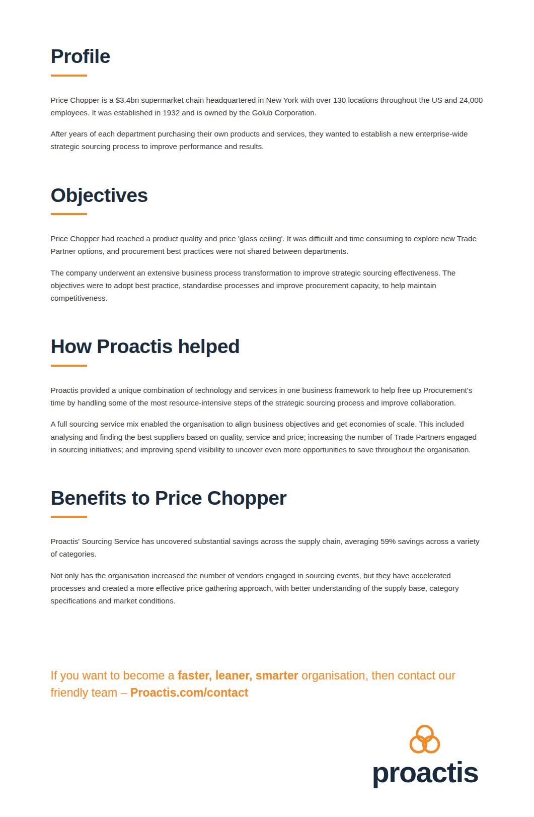Profile
Price Chopper is a $3.4bn supermarket chain headquartered in New York with over 130 locations throughout the US and 24,000 employees. It was established in 1932 and is owned by the Golub Corporation.
After years of each department purchasing their own products and services, they wanted to establish a new enterprise-wide strategic sourcing process to improve performance and results.
Objectives
Price Chopper had reached a product quality and price 'glass ceiling'. It was difficult and time consuming to explore new Trade Partner options, and procurement best practices were not shared between departments.
The company underwent an extensive business process transformation to improve strategic sourcing effectiveness. The objectives were to adopt best practice, standardise processes and improve procurement capacity, to help maintain competitiveness.
How Proactis helped
Proactis provided a unique combination of technology and services in one business framework to help free up Procurement's time by handling some of the most resource-intensive steps of the strategic sourcing process and improve collaboration.
A full sourcing service mix enabled the organisation to align business objectives and get economies of scale. This included analysing and finding the best suppliers based on quality, service and price; increasing the number of Trade Partners engaged in sourcing initiatives; and improving spend visibility to uncover even more opportunities to save throughout the organisation.
Benefits to Price Chopper
Proactis' Sourcing Service has uncovered substantial savings across the supply chain, averaging 59% savings across a variety of categories.
Not only has the organisation increased the number of vendors engaged in sourcing events, but they have accelerated processes and created a more effective price gathering approach, with better understanding of the supply base, category specifications and market conditions.
If you want to become a faster, leaner, smarter organisation, then contact our friendly team – Proactis.com/contact
proactis